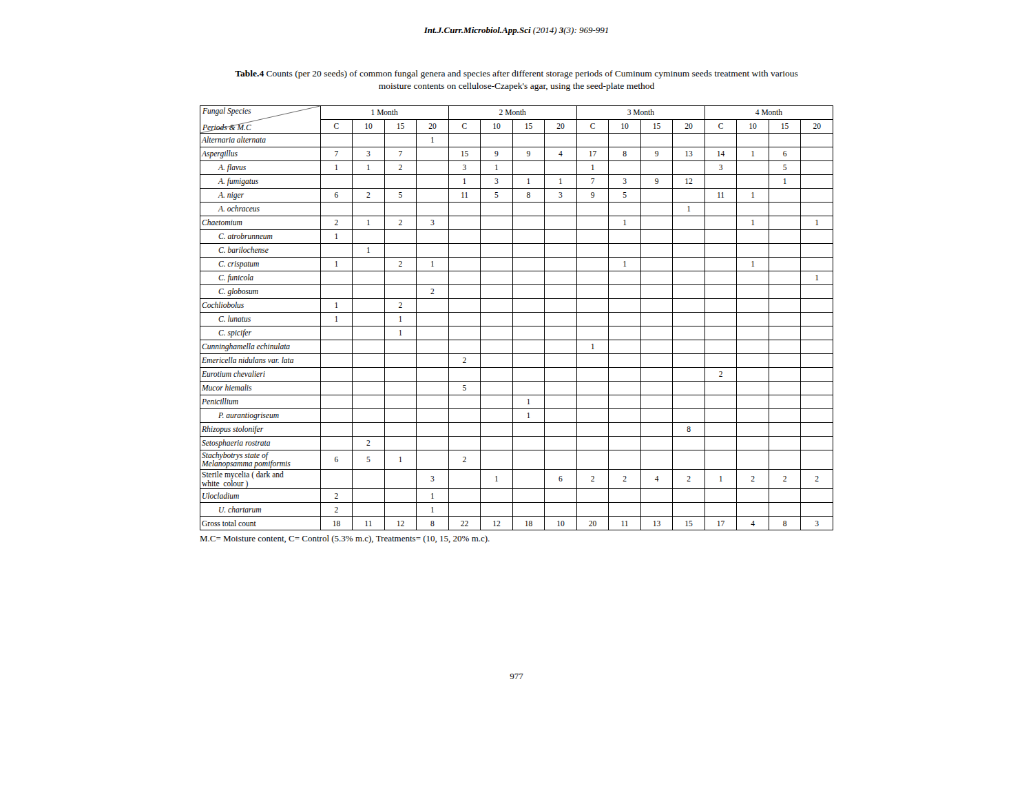Int.J.Curr.Microbiol.App.Sci (2014) 3(3): 969-991
Table.4 Counts (per 20 seeds) of common fungal genera and species after different storage periods of Cuminum cyminum seeds treatment with various moisture contents on cellulose-Czapek's agar, using the seed-plate method
| Fungal Species Periods & M.C | 1 Month | 2 Month | 3 Month | 4 Month |
| --- | --- | --- | --- | --- |
| C | 10 | 15 | 20 | C | 10 | 15 | 20 | C | 10 | 15 | 20 | C | 10 | 15 | 20 |
| Alternaria alternata | | | | 1 | | | | | | | | | | | | |
| Aspergillus | 7 | 3 | 7 | | 15 | 9 | 9 | 4 | 17 | 8 | 9 | 13 | 14 | 1 | 6 | |
| A. flavus | 1 | 1 | 2 | | 3 | 1 | | | 1 | | | | 3 | | 5 | |
| A. fumigatus | | | | | 1 | 3 | 1 | 1 | 7 | 3 | 9 | 12 | | | 1 | |
| A. niger | 6 | 2 | 5 | | 11 | 5 | 8 | 3 | 9 | 5 | | | 11 | 1 | | |
| A. ochraceus | | | | | | | | | | | | 1 | | | | |
| Chaetomium | 2 | 1 | 2 | 3 | | | | | | 1 | | | | 1 | | 1 |
| C. atrobrunneum | 1 | | | | | | | | | | | | | | | |
| C. barilochense | | 1 | | | | | | | | | | | | | | |
| C. crispatum | 1 | | 2 | 1 | | | | | | 1 | | | | 1 | | |
| C. funicola | | | | | | | | | | | | | | | | 1 |
| C. globosum | | | | 2 | | | | | | | | | | | | |
| Cochliobolus | 1 | | 2 | | | | | | | | | | | | | |
| C. lunatus | 1 | | 1 | | | | | | | | | | | | | |
| C. spicifer | | | 1 | | | | | | | | | | | | | |
| Cunninghamella echinulata | | | | | | | | | 1 | | | | | | | |
| Emericella nidulans var. lata | | | | | 2 | | | | | | | | | | | |
| Eurotium chevalieri | | | | | | | | | | | | | 2 | | | |
| Mucor hiemalis | | | | | 5 | | | | | | | | | | | |
| Penicillium | | | | | | | 1 | | | | | | | | | |
| P. aurantiogriseum | | | | | | | 1 | | | | | | | | | |
| Rhizopus stolonifer | | | | | | | | | | | | 8 | | | | |
| Setosphaeria rostrata | | 2 | | | | | | | | | | | | | | |
| Stachybotrys state of Melanopsamma pomiformis | 6 | 5 | 1 | | 2 | | | | | | | | | | | |
| Sterile mycelia ( dark and white colour ) | | | | 3 | | 1 | | 6 | 2 | 2 | 4 | 2 | 1 | 2 | 2 | 2 |
| Ulocladium | 2 | | | 1 | | | | | | | | | | | | |
| U. chartarum | 2 | | | 1 | | | | | | | | | | | | |
| Gross total count | 18 | 11 | 12 | 8 | 22 | 12 | 18 | 10 | 20 | 11 | 13 | 15 | 17 | 4 | 8 | 3 |
M.C= Moisture content, C= Control (5.3% m.c), Treatments= (10, 15, 20% m.c).
977